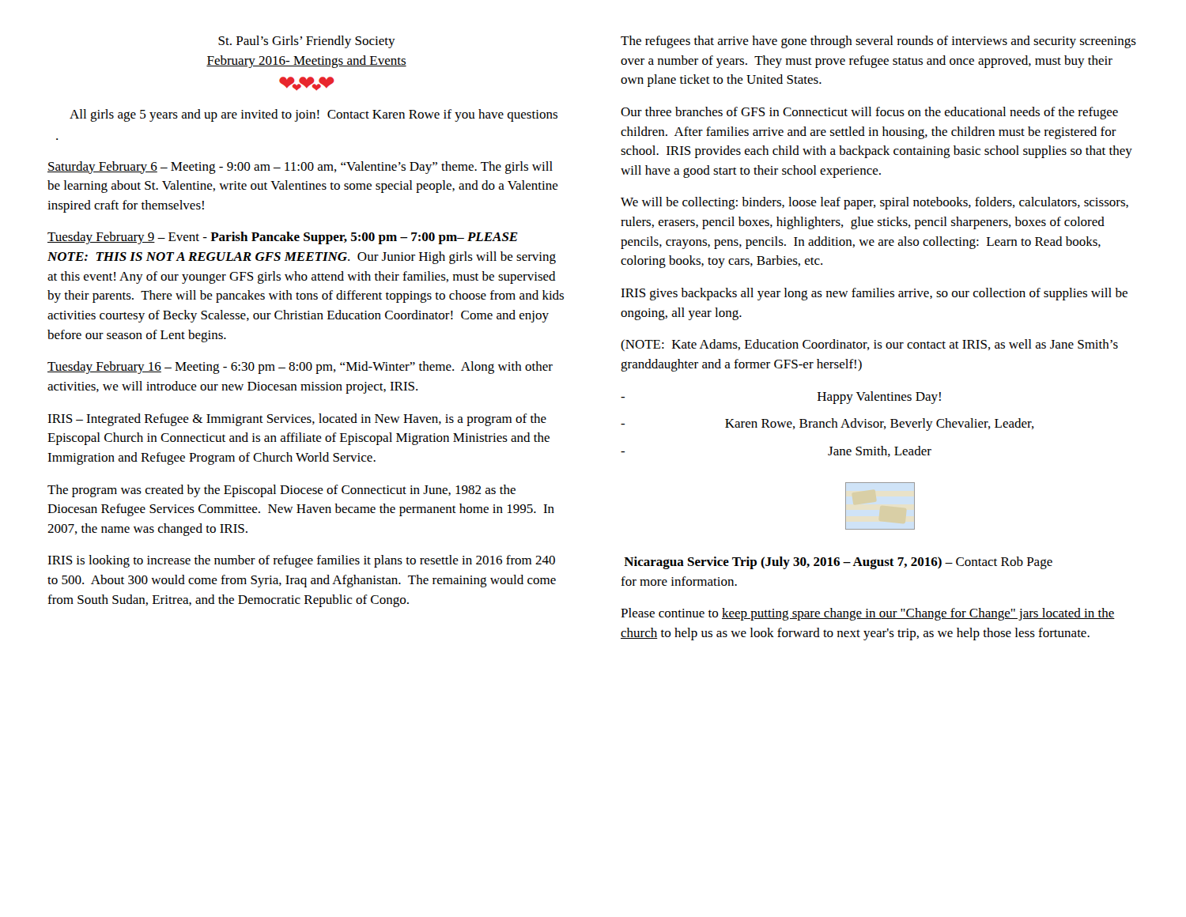St. Paul’s Girls’ Friendly Society February 2016- Meetings and Events
❤❤❤❤❤
All girls age 5 years and up are invited to join! Contact Karen Rowe if you have questions
.
Saturday February 6 – Meeting - 9:00 am – 11:00 am, “Valentine’s Day” theme. The girls will be learning about St. Valentine, write out Valentines to some special people, and do a Valentine inspired craft for themselves!
Tuesday February 9 – Event - Parish Pancake Supper, 5:00 pm – 7:00 pm– PLEASE NOTE: THIS IS NOT A REGULAR GFS MEETING. Our Junior High girls will be serving at this event! Any of our younger GFS girls who attend with their families, must be supervised by their parents. There will be pancakes with tons of different toppings to choose from and kids activities courtesy of Becky Scalesse, our Christian Education Coordinator! Come and enjoy before our season of Lent begins.
Tuesday February 16 – Meeting - 6:30 pm – 8:00 pm, “Mid-Winter” theme. Along with other activities, we will introduce our new Diocesan mission project, IRIS.
IRIS – Integrated Refugee & Immigrant Services, located in New Haven, is a program of the Episcopal Church in Connecticut and is an affiliate of Episcopal Migration Ministries and the Immigration and Refugee Program of Church World Service.
The program was created by the Episcopal Diocese of Connecticut in June, 1982 as the Diocesan Refugee Services Committee. New Haven became the permanent home in 1995. In 2007, the name was changed to IRIS.
IRIS is looking to increase the number of refugee families it plans to resettle in 2016 from 240 to 500. About 300 would come from Syria, Iraq and Afghanistan. The remaining would come from South Sudan, Eritrea, and the Democratic Republic of Congo.
The refugees that arrive have gone through several rounds of interviews and security screenings over a number of years. They must prove refugee status and once approved, must buy their own plane ticket to the United States.
Our three branches of GFS in Connecticut will focus on the educational needs of the refugee children. After families arrive and are settled in housing, the children must be registered for school. IRIS provides each child with a backpack containing basic school supplies so that they will have a good start to their school experience.
We will be collecting: binders, loose leaf paper, spiral notebooks, folders, calculators, scissors, rulers, erasers, pencil boxes, highlighters, glue sticks, pencil sharpeners, boxes of colored pencils, crayons, pens, pencils. In addition, we are also collecting: Learn to Read books, coloring books, toy cars, Barbies, etc.
IRIS gives backpacks all year long as new families arrive, so our collection of supplies will be ongoing, all year long.
(NOTE: Kate Adams, Education Coordinator, is our contact at IRIS, as well as Jane Smith’s granddaughter and a former GFS-er herself!)
-Happy Valentines Day!
-Karen Rowe, Branch Advisor, Beverly Chevalier, Leader,
-Jane Smith, Leader
Nicaragua Service Trip (July 30, 2016 – August 7, 2016) – Contact Rob Page
for more information.
Please continue to keep putting spare change in our "Change for Change" jars located in the church to help us as we look forward to next year's trip, as we help those less fortunate.